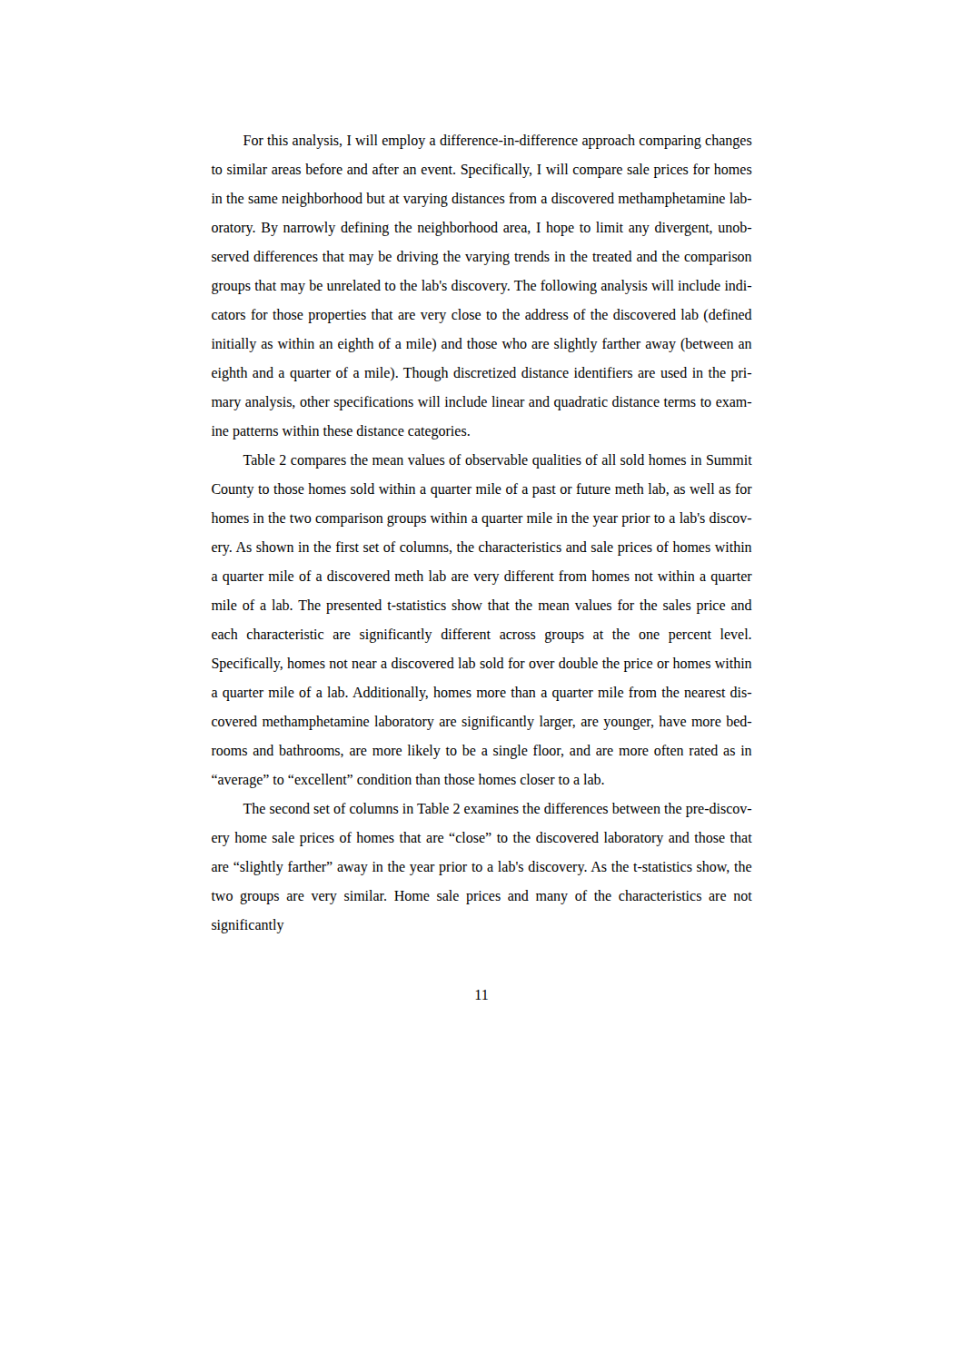For this analysis, I will employ a difference-in-difference approach comparing changes to similar areas before and after an event. Specifically, I will compare sale prices for homes in the same neighborhood but at varying distances from a discovered methamphetamine laboratory. By narrowly defining the neighborhood area, I hope to limit any divergent, unobserved differences that may be driving the varying trends in the treated and the comparison groups that may be unrelated to the lab's discovery. The following analysis will include indicators for those properties that are very close to the address of the discovered lab (defined initially as within an eighth of a mile) and those who are slightly farther away (between an eighth and a quarter of a mile). Though discretized distance identifiers are used in the primary analysis, other specifications will include linear and quadratic distance terms to examine patterns within these distance categories.
Table 2 compares the mean values of observable qualities of all sold homes in Summit County to those homes sold within a quarter mile of a past or future meth lab, as well as for homes in the two comparison groups within a quarter mile in the year prior to a lab's discovery. As shown in the first set of columns, the characteristics and sale prices of homes within a quarter mile of a discovered meth lab are very different from homes not within a quarter mile of a lab. The presented t-statistics show that the mean values for the sales price and each characteristic are significantly different across groups at the one percent level. Specifically, homes not near a discovered lab sold for over double the price or homes within a quarter mile of a lab. Additionally, homes more than a quarter mile from the nearest discovered methamphetamine laboratory are significantly larger, are younger, have more bedrooms and bathrooms, are more likely to be a single floor, and are more often rated as in “average” to “excellent” condition than those homes closer to a lab.
The second set of columns in Table 2 examines the differences between the pre-discovery home sale prices of homes that are “close” to the discovered laboratory and those that are “slightly farther” away in the year prior to a lab's discovery. As the t-statistics show, the two groups are very similar. Home sale prices and many of the characteristics are not significantly
11